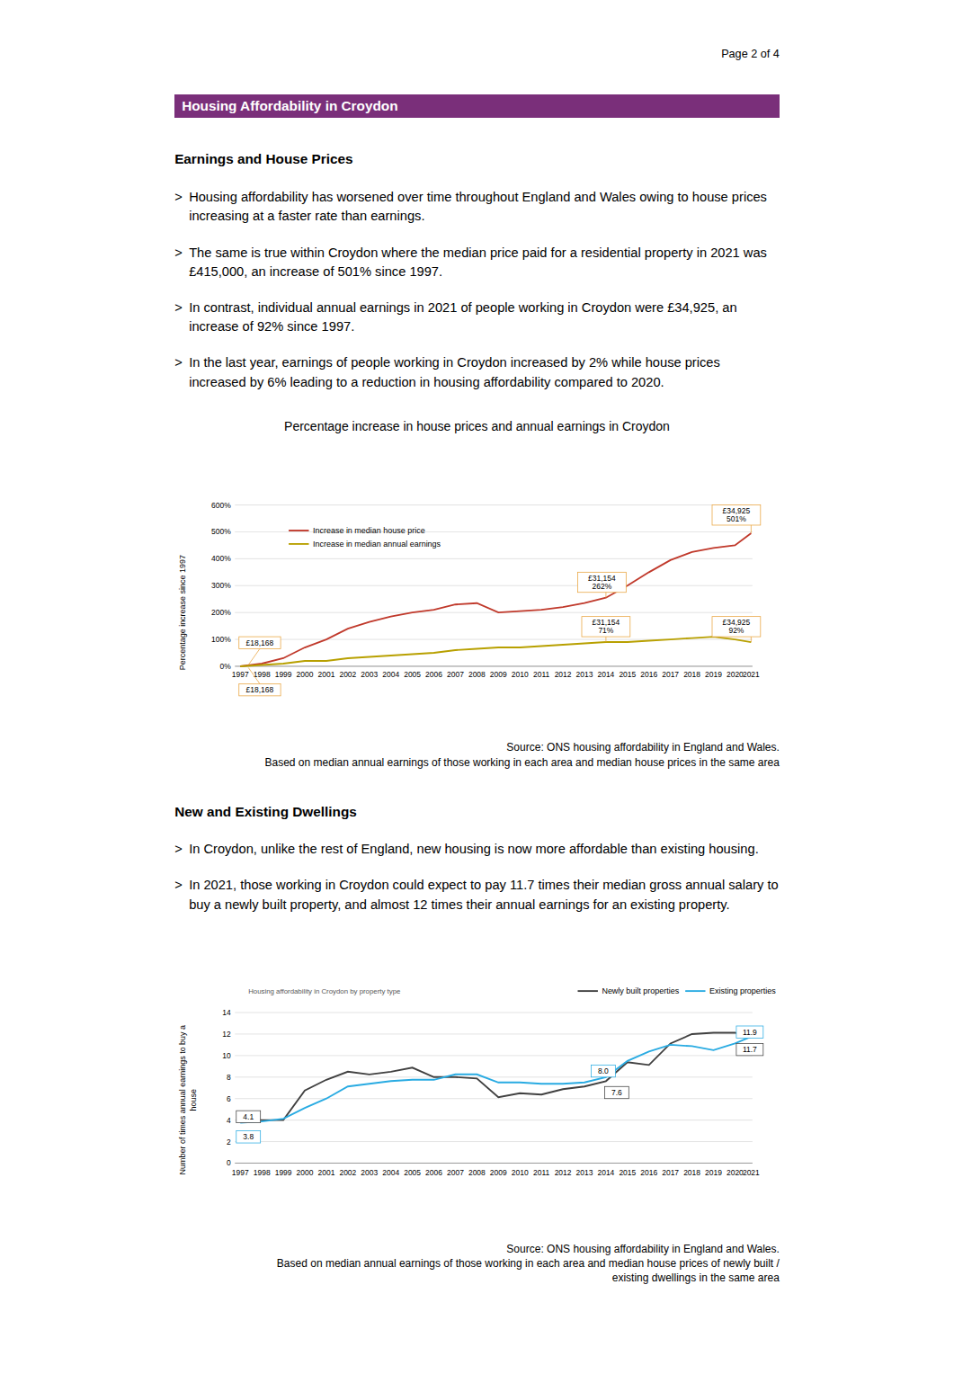Page 2 of 4
Housing Affordability in Croydon
Earnings and House Prices
Housing affordability has worsened over time throughout England and Wales owing to house prices increasing at a faster rate than earnings.
The same is true within Croydon where the median price paid for a residential property in 2021 was £415,000, an increase of 501% since 1997.
In contrast, individual annual earnings in 2021 of people working in Croydon were £34,925, an increase of 92% since 1997.
In the last year, earnings of people working in Croydon increased by 2% while house prices increased by 6% leading to a reduction in housing affordability compared to 2020.
Percentage increase in house prices and annual earnings in Croydon
Percentage increase since 1997 600% 500% 400% 300% 200% 100% 0% 1997 1998 1999 2000 2001 2002 2003 2004 2005 2006 2007 2008 2009 2010 2011 2012 2013 2014 2015 2016 2017 2018 2019 2020 2021 Increase in median house price Increase in median annual earnings £34,925 501% £31,154 262% £31,154 71% £34,925 92% £18,168 £18,168
Source: ONS housing affordability in England and Wales.
Based on median annual earnings of those working in each area and median house prices in the same area
New and Existing Dwellings
In Croydon, unlike the rest of England, new housing is now more affordable than existing housing.
In 2021, those working in Croydon could expect to pay 11.7 times their median gross annual salary to buy a newly built property, and almost 12 times their annual earnings for an existing property.
Housing affordability in Croydon by property type Newly built properties Existing properties Number of times annual earnings to buy a house 14 12 10 8 6 4 2 0 1997 1998 1999 2000 2001 2002 2003 2004 2005 2006 2007 2008 2009 2010 2011 2012 2013 2014 2015 2016 2017 2018 2019 2020 2021 11.9 11.7 8.0 7.6 4.1 3.8
Source: ONS housing affordability in England and Wales.
Based on median annual earnings of those working in each area and median house prices of newly built /
existing dwellings in the same area